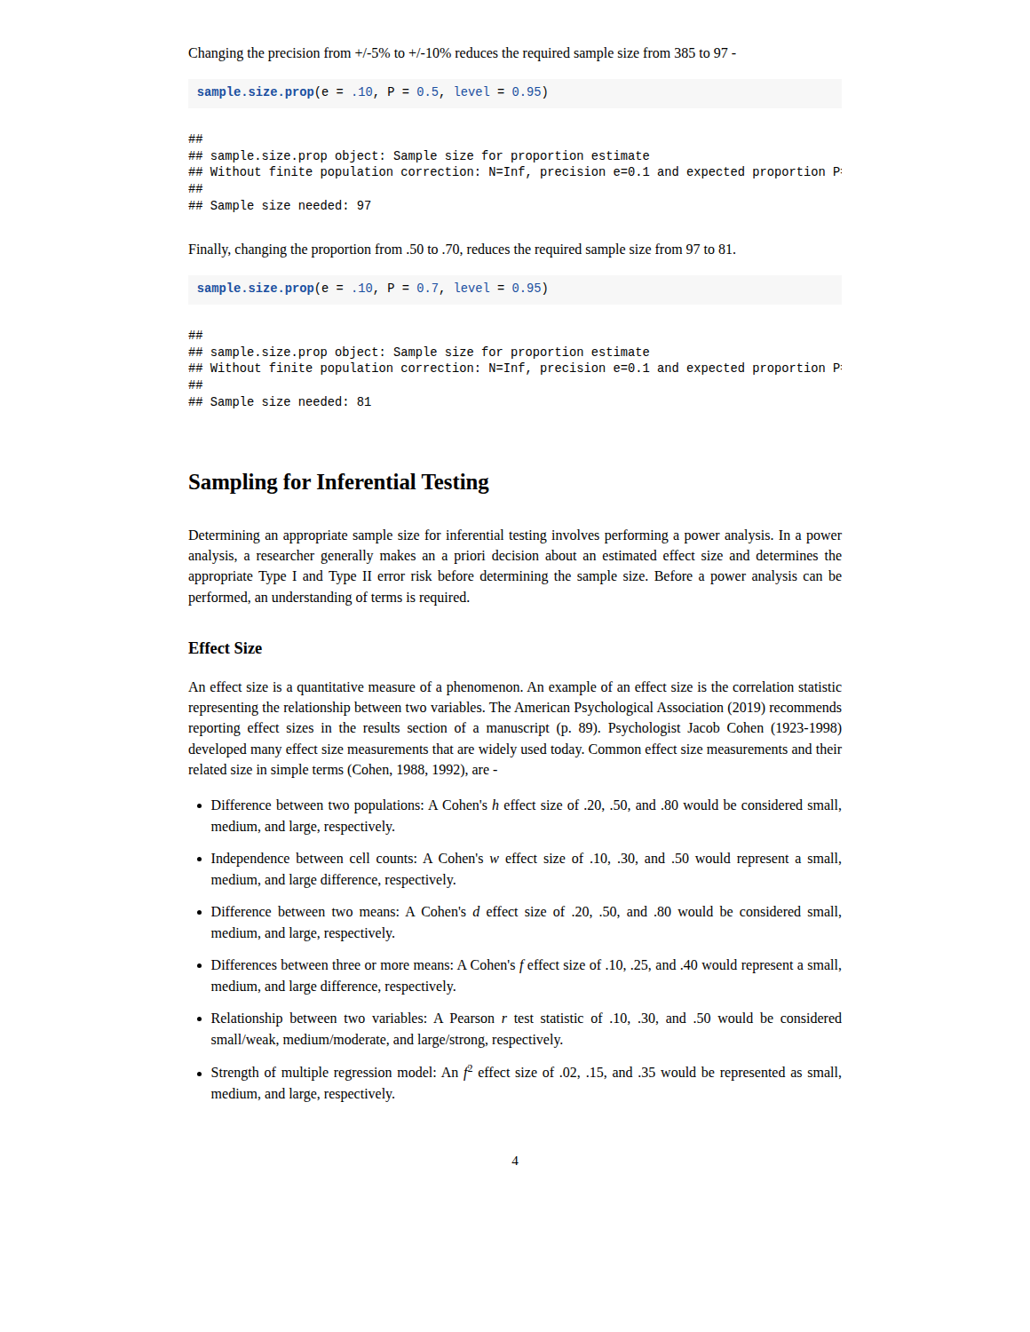Changing the precision from +/-5% to +/-10% reduces the required sample size from 385 to 97 -
sample.size.prop(e = .10, P = 0.5, level = 0.95)
## 
## sample.size.prop object: Sample size for proportion estimate
## Without finite population correction: N=Inf, precision e=0.1 and expected proportion P=0.5
## 
## Sample size needed: 97
Finally, changing the proportion from .50 to .70, reduces the required sample size from 97 to 81.
sample.size.prop(e = .10, P = 0.7, level = 0.95)
## 
## sample.size.prop object: Sample size for proportion estimate
## Without finite population correction: N=Inf, precision e=0.1 and expected proportion P=0.7
## 
## Sample size needed: 81
Sampling for Inferential Testing
Determining an appropriate sample size for inferential testing involves performing a power analysis. In a power analysis, a researcher generally makes an a priori decision about an estimated effect size and determines the appropriate Type I and Type II error risk before determining the sample size. Before a power analysis can be performed, an understanding of terms is required.
Effect Size
An effect size is a quantitative measure of a phenomenon. An example of an effect size is the correlation statistic representing the relationship between two variables. The American Psychological Association (2019) recommends reporting effect sizes in the results section of a manuscript (p. 89). Psychologist Jacob Cohen (1923-1998) developed many effect size measurements that are widely used today. Common effect size measurements and their related size in simple terms (Cohen, 1988, 1992), are -
Difference between two populations: A Cohen's h effect size of .20, .50, and .80 would be considered small, medium, and large, respectively.
Independence between cell counts: A Cohen's w effect size of .10, .30, and .50 would represent a small, medium, and large difference, respectively.
Difference between two means: A Cohen's d effect size of .20, .50, and .80 would be considered small, medium, and large, respectively.
Differences between three or more means: A Cohen's f effect size of .10, .25, and .40 would represent a small, medium, and large difference, respectively.
Relationship between two variables: A Pearson r test statistic of .10, .30, and .50 would be considered small/weak, medium/moderate, and large/strong, respectively.
Strength of multiple regression model: An f2 effect size of .02, .15, and .35 would be represented as small, medium, and large, respectively.
4